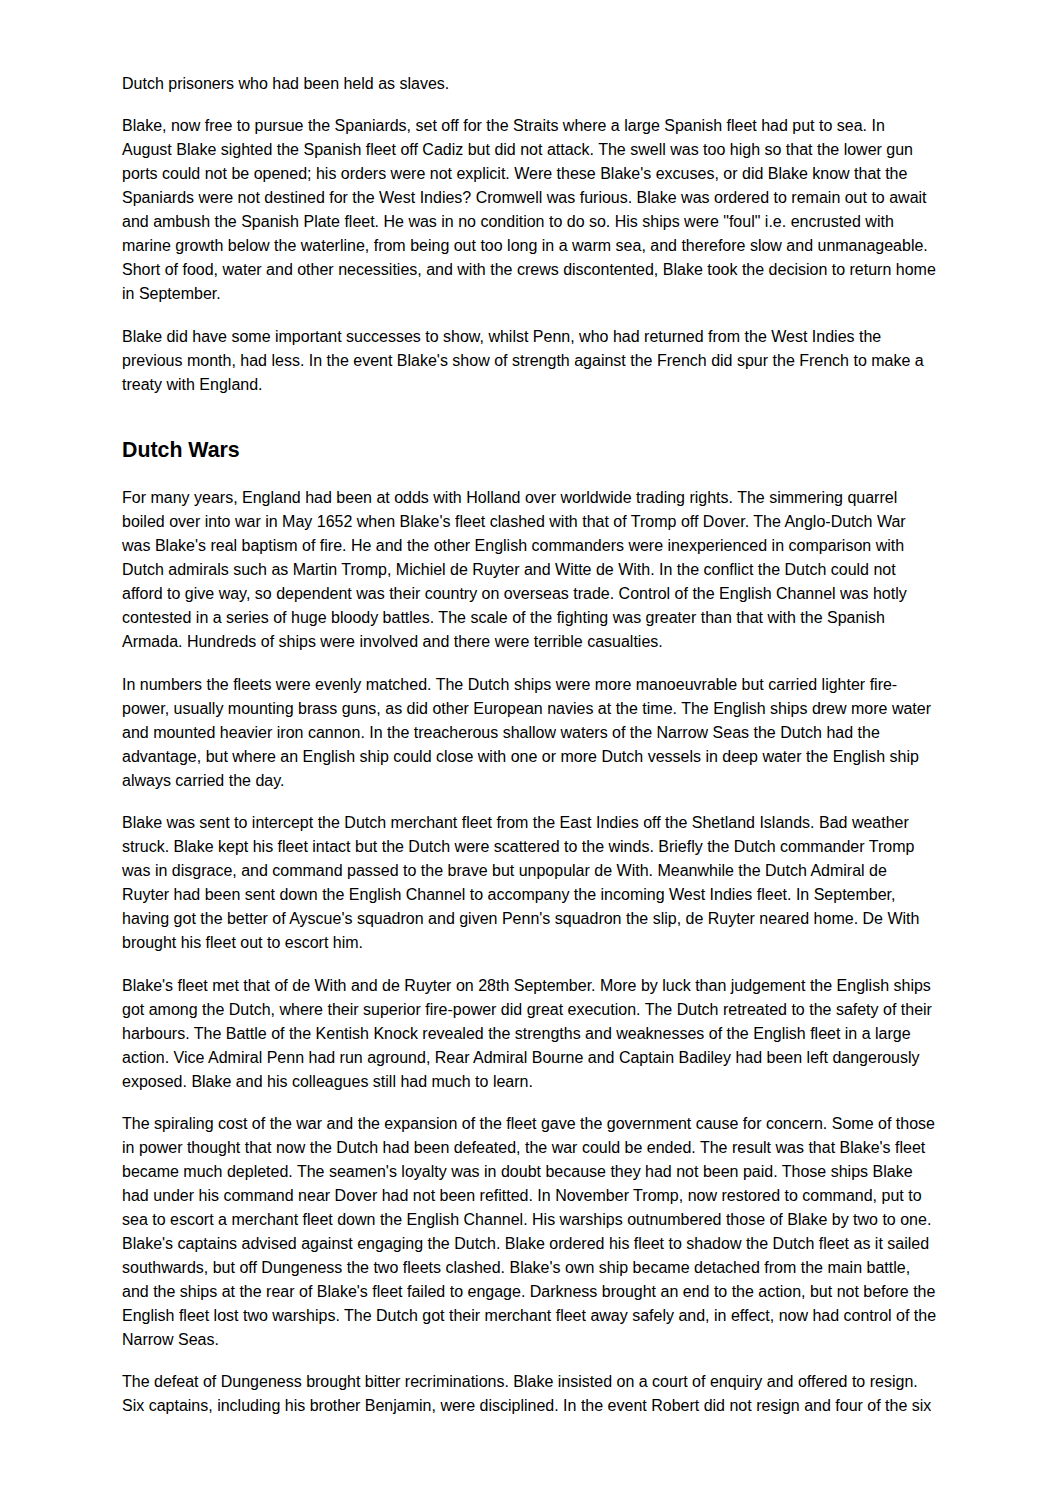Dutch prisoners who had been held as slaves.
Blake, now free to pursue the Spaniards, set off for the Straits where a large Spanish fleet had put to sea. In August Blake sighted the Spanish fleet off Cadiz but did not attack. The swell was too high so that the lower gun ports could not be opened; his orders were not explicit. Were these Blake's excuses, or did Blake know that the Spaniards were not destined for the West Indies? Cromwell was furious. Blake was ordered to remain out to await and ambush the Spanish Plate fleet. He was in no condition to do so. His ships were "foul" i.e. encrusted with marine growth below the waterline, from being out too long in a warm sea, and therefore slow and unmanageable. Short of food, water and other necessities, and with the crews discontented, Blake took the decision to return home in September.
Blake did have some important successes to show, whilst Penn, who had returned from the West Indies the previous month, had less. In the event Blake's show of strength against the French did spur the French to make a treaty with England.
Dutch Wars
For many years, England had been at odds with Holland over worldwide trading rights. The simmering quarrel boiled over into war in May 1652 when Blake's fleet clashed with that of Tromp off Dover. The Anglo-Dutch War was Blake's real baptism of fire. He and the other English commanders were inexperienced in comparison with Dutch admirals such as Martin Tromp, Michiel de Ruyter and Witte de With. In the conflict the Dutch could not afford to give way, so dependent was their country on overseas trade. Control of the English Channel was hotly contested in a series of huge bloody battles. The scale of the fighting was greater than that with the Spanish Armada. Hundreds of ships were involved and there were terrible casualties.
In numbers the fleets were evenly matched. The Dutch ships were more manoeuvrable but carried lighter fire-power, usually mounting brass guns, as did other European navies at the time. The English ships drew more water and mounted heavier iron cannon. In the treacherous shallow waters of the Narrow Seas the Dutch had the advantage, but where an English ship could close with one or more Dutch vessels in deep water the English ship always carried the day.
Blake was sent to intercept the Dutch merchant fleet from the East Indies off the Shetland Islands. Bad weather struck. Blake kept his fleet intact but the Dutch were scattered to the winds. Briefly the Dutch commander Tromp was in disgrace, and command passed to the brave but unpopular de With. Meanwhile the Dutch Admiral de Ruyter had been sent down the English Channel to accompany the incoming West Indies fleet. In September, having got the better of Ayscue's squadron and given Penn's squadron the slip, de Ruyter neared home. De With brought his fleet out to escort him.
Blake's fleet met that of de With and de Ruyter on 28th September. More by luck than judgement the English ships got among the Dutch, where their superior fire-power did great execution. The Dutch retreated to the safety of their harbours. The Battle of the Kentish Knock revealed the strengths and weaknesses of the English fleet in a large action. Vice Admiral Penn had run aground, Rear Admiral Bourne and Captain Badiley had been left dangerously exposed. Blake and his colleagues still had much to learn.
The spiraling cost of the war and the expansion of the fleet gave the government cause for concern. Some of those in power thought that now the Dutch had been defeated, the war could be ended. The result was that Blake's fleet became much depleted. The seamen's loyalty was in doubt because they had not been paid. Those ships Blake had under his command near Dover had not been refitted. In November Tromp, now restored to command, put to sea to escort a merchant fleet down the English Channel. His warships outnumbered those of Blake by two to one. Blake's captains advised against engaging the Dutch. Blake ordered his fleet to shadow the Dutch fleet as it sailed southwards, but off Dungeness the two fleets clashed. Blake's own ship became detached from the main battle, and the ships at the rear of Blake's fleet failed to engage. Darkness brought an end to the action, but not before the English fleet lost two warships. The Dutch got their merchant fleet away safely and, in effect, now had control of the Narrow Seas.
The defeat of Dungeness brought bitter recriminations. Blake insisted on a court of enquiry and offered to resign. Six captains, including his brother Benjamin, were disciplined. In the event Robert did not resign and four of the six